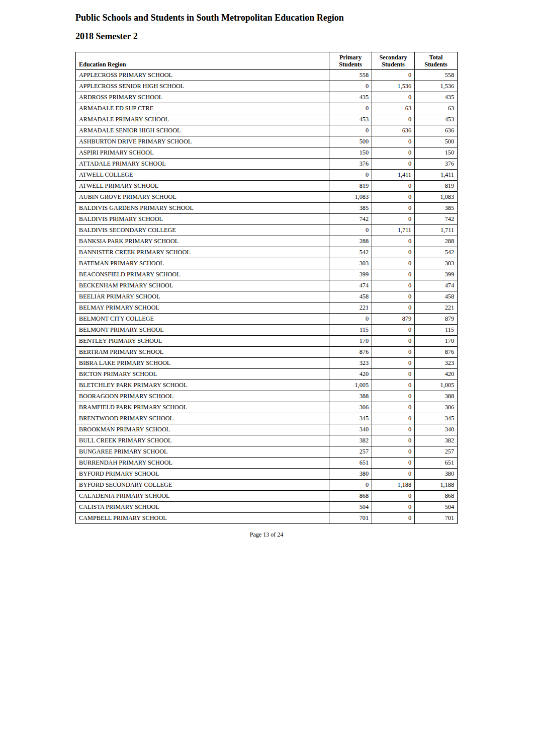Public Schools and Students in South Metropolitan Education Region
2018 Semester 2
| Education Region | Primary Students | Secondary Students | Total Students |
| --- | --- | --- | --- |
| APPLECROSS PRIMARY SCHOOL | 558 | 0 | 558 |
| APPLECROSS SENIOR HIGH SCHOOL | 0 | 1,536 | 1,536 |
| ARDROSS PRIMARY SCHOOL | 435 | 0 | 435 |
| ARMADALE ED SUP CTRE | 0 | 63 | 63 |
| ARMADALE PRIMARY SCHOOL | 453 | 0 | 453 |
| ARMADALE SENIOR HIGH SCHOOL | 0 | 636 | 636 |
| ASHBURTON DRIVE PRIMARY SCHOOL | 500 | 0 | 500 |
| ASPIRI PRIMARY SCHOOL | 150 | 0 | 150 |
| ATTADALE PRIMARY SCHOOL | 376 | 0 | 376 |
| ATWELL COLLEGE | 0 | 1,411 | 1,411 |
| ATWELL PRIMARY SCHOOL | 819 | 0 | 819 |
| AUBIN GROVE PRIMARY SCHOOL | 1,083 | 0 | 1,083 |
| BALDIVIS GARDENS PRIMARY SCHOOL | 385 | 0 | 385 |
| BALDIVIS PRIMARY SCHOOL | 742 | 0 | 742 |
| BALDIVIS SECONDARY COLLEGE | 0 | 1,711 | 1,711 |
| BANKSIA PARK PRIMARY SCHOOL | 288 | 0 | 288 |
| BANNISTER CREEK PRIMARY SCHOOL | 542 | 0 | 542 |
| BATEMAN PRIMARY SCHOOL | 303 | 0 | 303 |
| BEACONSFIELD PRIMARY SCHOOL | 399 | 0 | 399 |
| BECKENHAM PRIMARY SCHOOL | 474 | 0 | 474 |
| BEELIAR PRIMARY SCHOOL | 458 | 0 | 458 |
| BELMAY PRIMARY SCHOOL | 221 | 0 | 221 |
| BELMONT CITY COLLEGE | 0 | 879 | 879 |
| BELMONT PRIMARY SCHOOL | 115 | 0 | 115 |
| BENTLEY PRIMARY SCHOOL | 170 | 0 | 170 |
| BERTRAM PRIMARY SCHOOL | 876 | 0 | 876 |
| BIBRA LAKE PRIMARY SCHOOL | 323 | 0 | 323 |
| BICTON PRIMARY SCHOOL | 420 | 0 | 420 |
| BLETCHLEY PARK PRIMARY SCHOOL | 1,005 | 0 | 1,005 |
| BOORAGOON PRIMARY SCHOOL | 388 | 0 | 388 |
| BRAMFIELD PARK PRIMARY SCHOOL | 306 | 0 | 306 |
| BRENTWOOD PRIMARY SCHOOL | 345 | 0 | 345 |
| BROOKMAN PRIMARY SCHOOL | 340 | 0 | 340 |
| BULL CREEK PRIMARY SCHOOL | 382 | 0 | 382 |
| BUNGAREE PRIMARY SCHOOL | 257 | 0 | 257 |
| BURRENDAH PRIMARY SCHOOL | 651 | 0 | 651 |
| BYFORD PRIMARY SCHOOL | 380 | 0 | 380 |
| BYFORD SECONDARY COLLEGE | 0 | 1,188 | 1,188 |
| CALADENIA PRIMARY SCHOOL | 868 | 0 | 868 |
| CALISTA PRIMARY SCHOOL | 504 | 0 | 504 |
| CAMPBELL PRIMARY SCHOOL | 701 | 0 | 701 |
Page 13 of 24